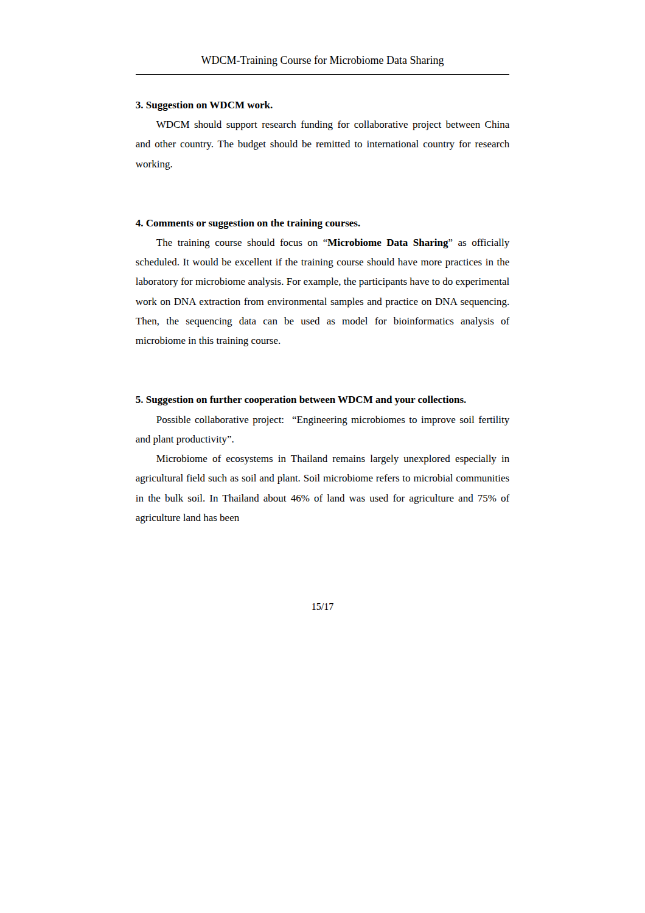WDCM-Training Course for Microbiome Data Sharing
3. Suggestion on WDCM work.
WDCM should support research funding for collaborative project between China and other country. The budget should be remitted to international country for research working.
4. Comments or suggestion on the training courses.
The training course should focus on “Microbiome Data Sharing” as officially scheduled. It would be excellent if the training course should have more practices in the laboratory for microbiome analysis. For example, the participants have to do experimental work on DNA extraction from environmental samples and practice on DNA sequencing. Then, the sequencing data can be used as model for bioinformatics analysis of microbiome in this training course.
5. Suggestion on further cooperation between WDCM and your collections.
Possible collaborative project: “Engineering microbiomes to improve soil fertility and plant productivity”.
Microbiome of ecosystems in Thailand remains largely unexplored especially in agricultural field such as soil and plant. Soil microbiome refers to microbial communities in the bulk soil. In Thailand about 46% of land was used for agriculture and 75% of agriculture land has been
15/17